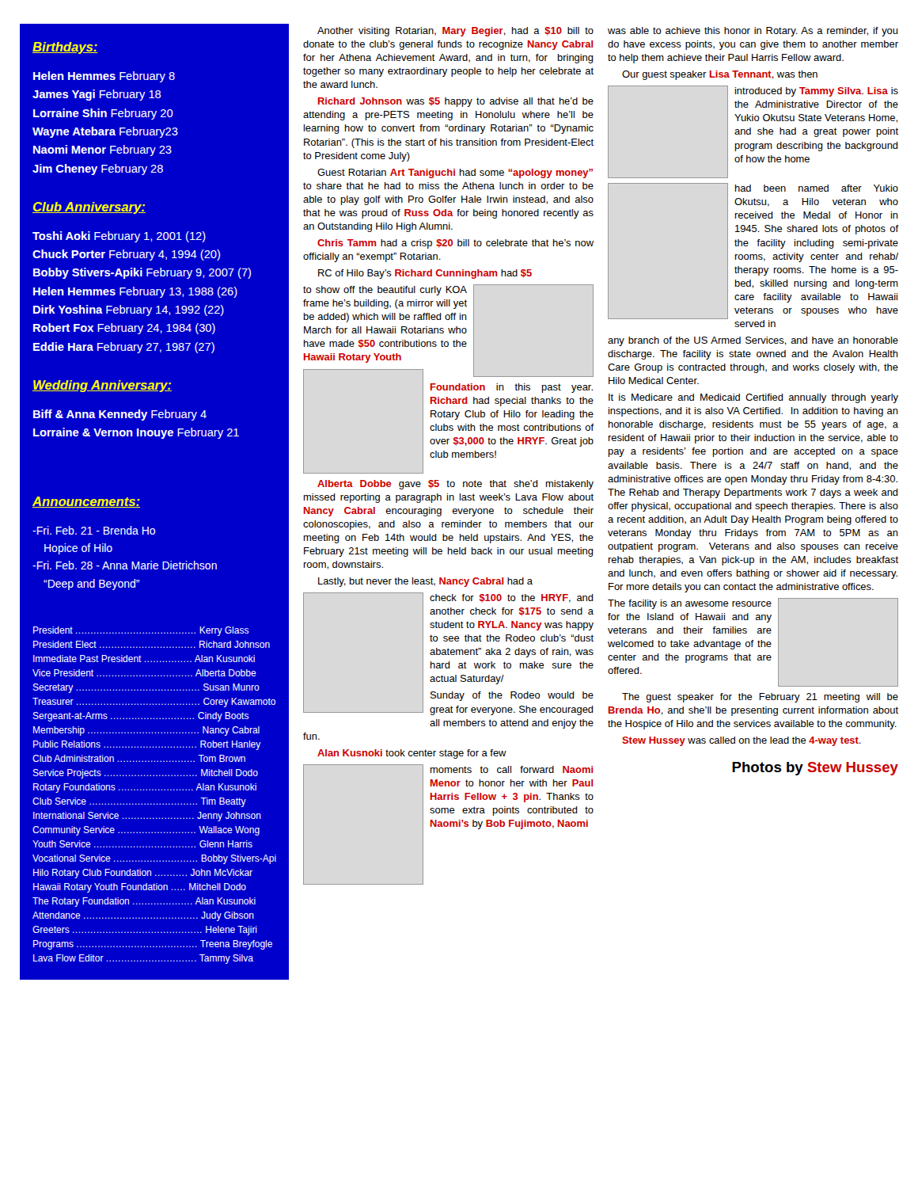Birthdays:
Helen Hemmes February 8
James Yagi February 18
Lorraine Shin February 20
Wayne Atebara February23
Naomi Menor February 23
Jim Cheney February 28
Club Anniversary:
Toshi Aoki February 1, 2001 (12)
Chuck Porter February 4, 1994 (20)
Bobby Stivers-Apiki February 9, 2007 (7)
Helen Hemmes February 13, 1988 (26)
Dirk Yoshina February 14, 1992 (22)
Robert Fox February 24, 1984 (30)
Eddie Hara February 27, 1987 (27)
Wedding Anniversary:
Biff & Anna Kennedy February 4
Lorraine & Vernon Inouye February 21
Announcements:
-Fri. Feb. 21 - Brenda Ho
Hopice of Hilo
-Fri. Feb. 28 - Anna Marie Dietrichson
“Deep and Beyond”
President ........................................ Kerry Glass
President Elect ................................ Richard Johnson
Immediate Past President ................ Alan Kusunoki
Vice President ................................ Alberta Dobbe
Secretary ......................................... Susan Munro
Treasurer ......................................... Corey Kawamoto
Sergeant-at-Arms ............................ Cindy Boots
Membership ..................................... Nancy Cabral
Public Relations ............................... Robert Hanley
Club Administration .......................... Tom Brown
Service Projects ............................... Mitchell Dodo
Rotary Foundations ......................... Alan Kusunoki
Club Service .................................... Tim Beatty
International Service ........................ Jenny Johnson
Community Service .......................... Wallace Wong
Youth Service .................................. Glenn Harris
Vocational Service ............................ Bobby Stivers-Apiki
Hilo Rotary Club Foundation ........... John McVickar
Hawaii Rotary Youth Foundation ..... Mitchell Dodo
The Rotary Foundation .................... Alan Kusunoki
Attendance ...................................... Judy Gibson
Greeters ........................................... Helene Tajiri
Programs ........................................ Treena Breyfogle
Lava Flow Editor .............................. Tammy Silva
Another visiting Rotarian, Mary Begier, had a $10 bill to donate to the club’s general funds to recognize Nancy Cabral for her Athena Achievement Award, and in turn, for bringing together so many extraordinary people to help her celebrate at the award lunch.
Richard Johnson was $5 happy to advise all that he’d be attending a pre-PETS meeting in Honolulu where he’ll be learning how to convert from “ordinary Rotarian” to “Dynamic Rotarian”. (This is the start of his transition from President-Elect to President come July)
Guest Rotarian Art Taniguchi had some “apology money” to share that he had to miss the Athena lunch in order to be able to play golf with Pro Golfer Hale Irwin instead, and also that he was proud of Russ Oda for being honored recently as an Outstanding Hilo High Alumni.
Chris Tamm had a crisp $20 bill to celebrate that he’s now officially an “exempt” Rotarian.
RC of Hilo Bay’s Richard Cunningham had $5
to show off the beautiful curly KOA frame he’s building, (a mirror will yet be added) which will be raffled off in March for all Hawaii Rotarians who have made $50 contributions to the Hawaii Rotary Youth
Foundation in this past year. Richard had special thanks to the Rotary Club of Hilo for leading the clubs with the most contributions of over $3,000 to the HRYF. Great job club members!
Alberta Dobbe gave $5 to note that she’d mistakenly missed reporting a paragraph in last week’s Lava Flow about Nancy Cabral encouraging everyone to schedule their colonoscopies, and also a reminder to members that our meeting on Feb 14th would be held upstairs. And YES, the February 21st meeting will be held back in our usual meeting room, downstairs.
Lastly, but never the least, Nancy Cabral had a
check for $100 to the HRYF, and another check for $175 to send a student to RYLA. Nancy was happy to see that the Rodeo club’s “dust abatement” aka 2 days of rain, was hard at work to make sure the actual Saturday/
Sunday of the Rodeo would be great for everyone. She encouraged all members to attend and enjoy the fun.
Alan Kusnoki took center stage for a few
moments to call forward Naomi Menor to honor her with her Paul Harris Fellow + 3 pin. Thanks to some extra points contributed to Naomi’s by Bob Fujimoto, Naomi
was able to achieve this honor in Rotary. As a reminder, if you do have excess points, you can give them to another member to help them achieve their Paul Harris Fellow award.
Our guest speaker Lisa Tennant, was then
introduced by Tammy Silva. Lisa is the Administrative Director of the Yukio Okutsu State Veterans Home, and she had a great power point program describing the background of how the home
had been named after Yukio Okutsu, a Hilo veteran who received the Medal of Honor in 1945. She shared lots of photos of the facility including semi-private rooms, activity center and rehab/ therapy rooms. The home is a 95-bed, skilled nursing and long-term care facility available to Hawaii veterans or spouses who have served in
any branch of the US Armed Services, and have an honorable discharge. The facility is state owned and the Avalon Health Care Group is contracted through, and works closely with, the Hilo Medical Center.
It is Medicare and Medicaid Certified annually through yearly inspections, and it is also VA Certified. In addition to having an honorable discharge, residents must be 55 years of age, a resident of Hawaii prior to their induction in the service, able to pay a residents’ fee portion and are accepted on a space available basis. There is a 24/7 staff on hand, and the administrative offices are open Monday thru Friday from 8-4:30. The Rehab and Therapy Departments work 7 days a week and offer physical, occupational and speech therapies. There is also a recent addition, an Adult Day Health Program being offered to veterans Monday thru Fridays from 7AM to 5PM as an outpatient program. Veterans and also spouses can receive rehab therapies, a Van pick-up in the AM, includes breakfast and lunch, and even offers bathing or shower aid if necessary. For more details you can contact the administrative offices.
The facility is an awesome resource for the Island of Hawaii and any veterans and their families are welcomed to take advantage of the center and the programs that are offered.
The guest speaker for the February 21 meeting will be Brenda Ho, and she’ll be presenting current information about the Hospice of Hilo and the services available to the community.
Stew Hussey was called on the lead the 4-way test.
Photos by Stew Hussey